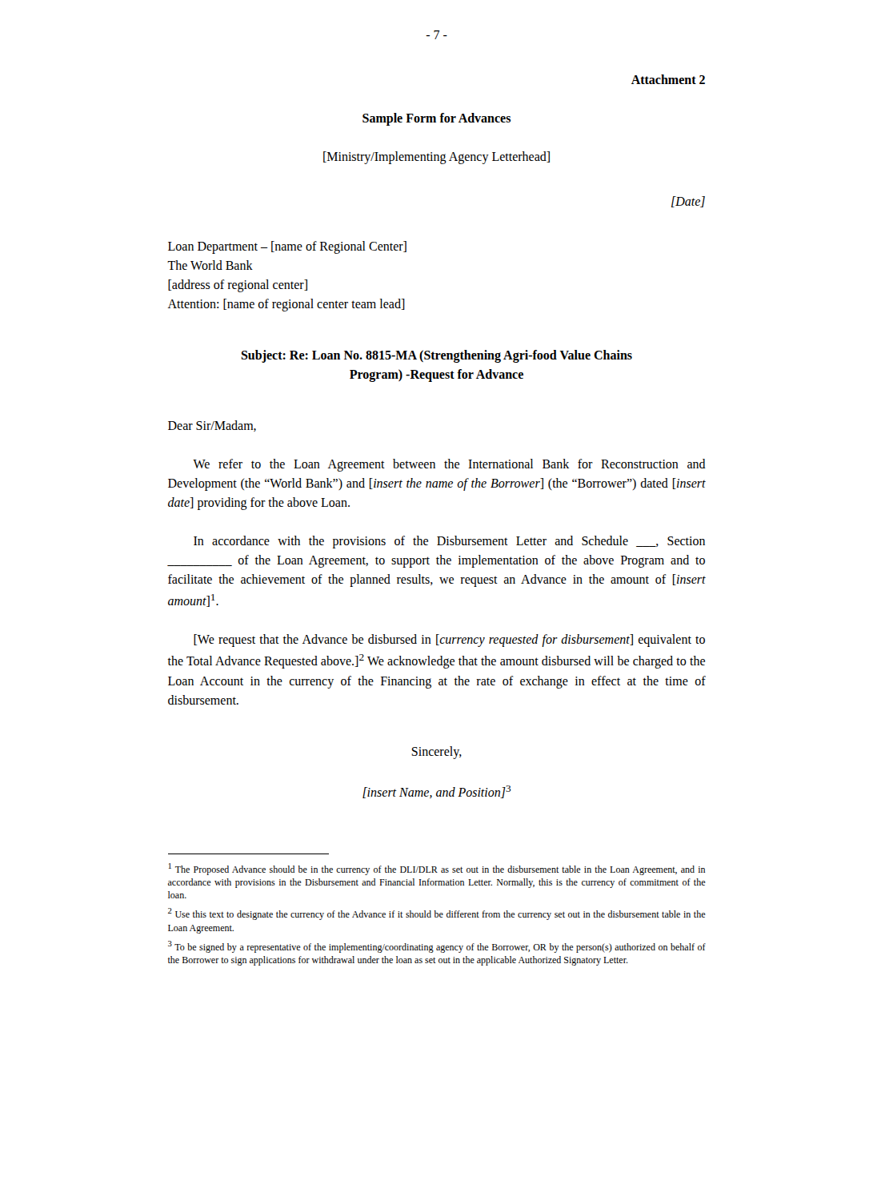- 7 -
Attachment 2
Sample Form for Advances
[Ministry/Implementing Agency Letterhead]
[Date]
Loan Department – [name of Regional Center]
The World Bank
[address of regional center]
Attention: [name of regional center team lead]
Subject: Re: Loan No. 8815-MA (Strengthening Agri-food Value Chains Program) -Request for Advance
Dear Sir/Madam,
We refer to the Loan Agreement between the International Bank for Reconstruction and Development (the “World Bank”) and [insert the name of the Borrower] (the “Borrower”) dated [insert date] providing for the above Loan.
In accordance with the provisions of the Disbursement Letter and Schedule ___, Section __________ of the Loan Agreement, to support the implementation of the above Program and to facilitate the achievement of the planned results, we request an Advance in the amount of [insert amount]1.
[We request that the Advance be disbursed in [currency requested for disbursement] equivalent to the Total Advance Requested above.]2 We acknowledge that the amount disbursed will be charged to the Loan Account in the currency of the Financing at the rate of exchange in effect at the time of disbursement.
Sincerely,
[insert Name, and Position]3
1 The Proposed Advance should be in the currency of the DLI/DLR as set out in the disbursement table in the Loan Agreement, and in accordance with provisions in the Disbursement and Financial Information Letter. Normally, this is the currency of commitment of the loan.
2 Use this text to designate the currency of the Advance if it should be different from the currency set out in the disbursement table in the Loan Agreement.
3 To be signed by a representative of the implementing/coordinating agency of the Borrower, OR by the person(s) authorized on behalf of the Borrower to sign applications for withdrawal under the loan as set out in the applicable Authorized Signatory Letter.